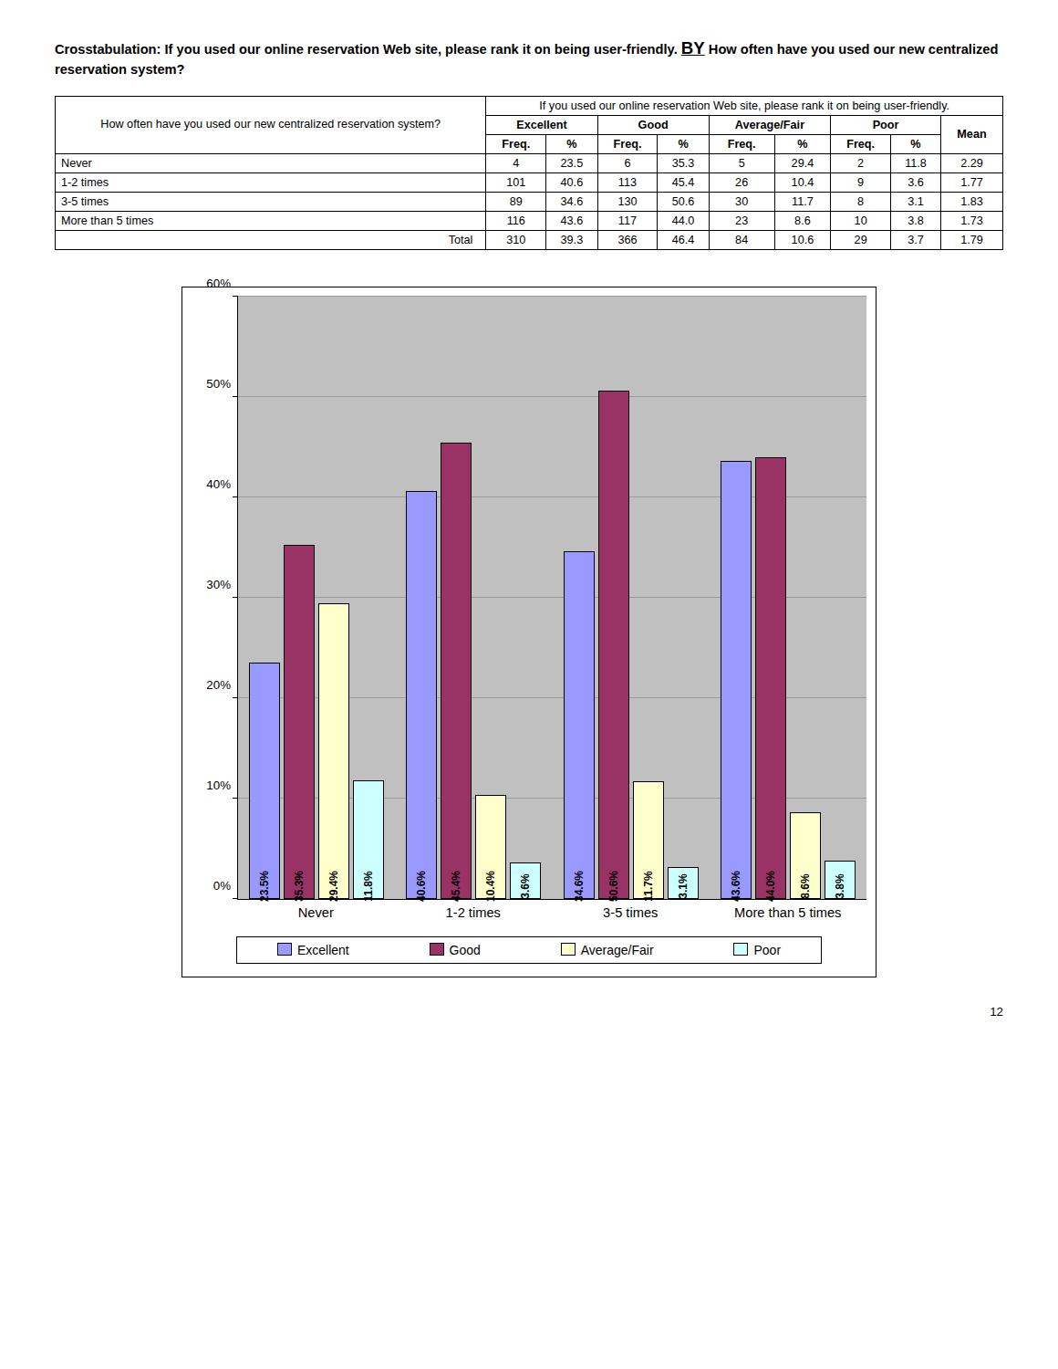Crosstabulation: If you used our online reservation Web site, please rank it on being user-friendly. BY How often have you used our new centralized reservation system?
| How often have you used our new centralized reservation system? | If you used our online reservation Web site, please rank it on being user-friendly. |
| --- | --- |
| Excellent | Good | Average/Fair | Poor | Mean |
| Freq. | % | Freq. | % | Freq. | % | Freq. | % |
| Never | 4 | 23.5 | 6 | 35.3 | 5 | 29.4 | 2 | 11.8 | 2.29 |
| 1-2 times | 101 | 40.6 | 113 | 45.4 | 26 | 10.4 | 9 | 3.6 | 1.77 |
| 3-5 times | 89 | 34.6 | 130 | 50.6 | 30 | 11.7 | 8 | 3.1 | 1.83 |
| More than 5 times | 116 | 43.6 | 117 | 44.0 | 23 | 8.6 | 10 | 3.8 | 1.73 |
| Total | 310 | 39.3 | 366 | 46.4 | 84 | 10.6 | 29 | 3.7 | 1.79 |
60%
50%
40%
30%
20%
10%
0%
23.5%
35.3%
29.4%
11.8%
40.6%
45.4%
10.4%
3.6%
34.6%
50.6%
11.7%
3.1%
43.6%
44.0%
8.6%
3.8%
Never
1-2 times
3-5 times
More than 5 times
Excellent
Good
Average/Fair
Poor
12